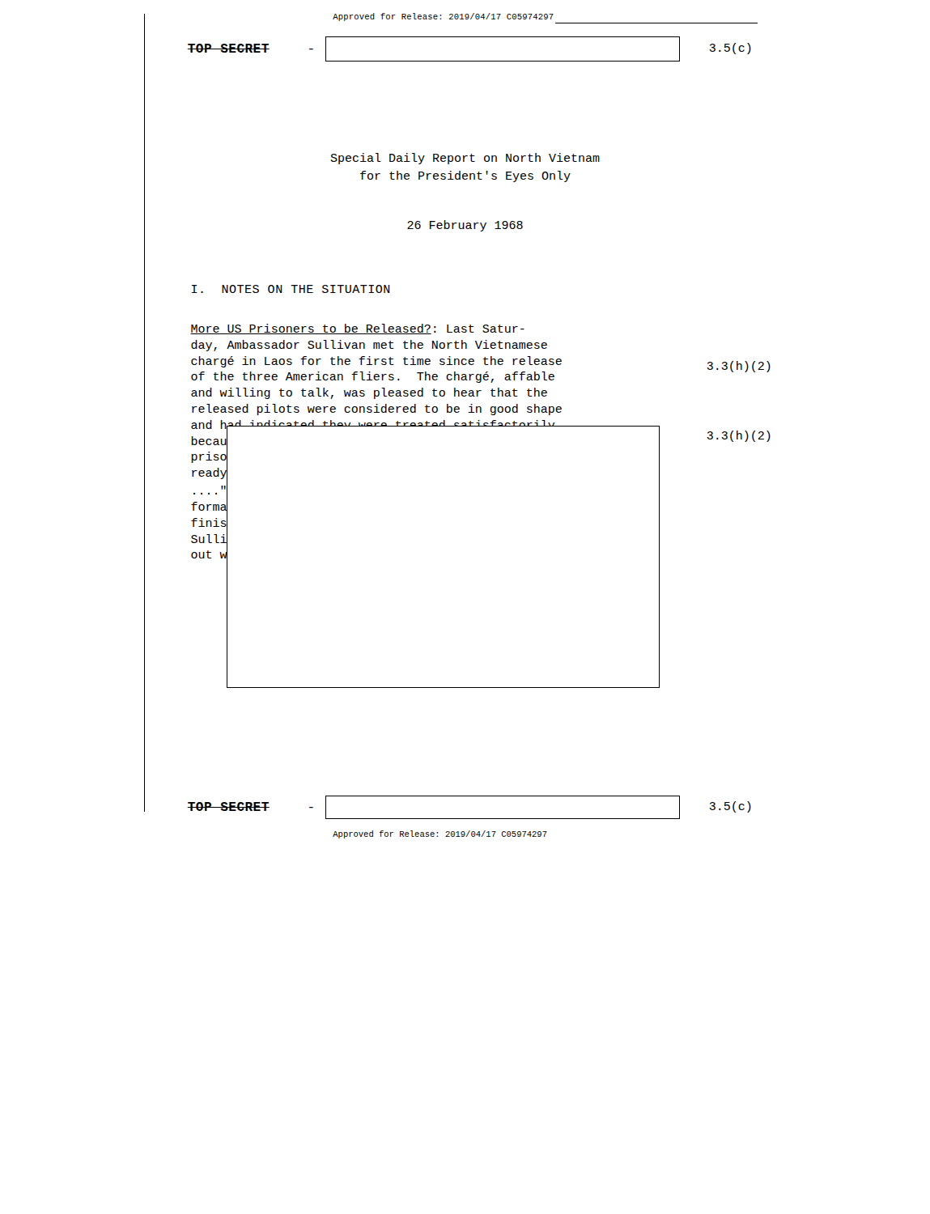Approved for Release: 2019/04/17 C05974297
TOP SECRET - 3.5(c)
Special Daily Report on North Vietnam
for the President's Eyes Only
26 February 1968
I. NOTES ON THE SITUATION
More US Prisoners to be Released?: Last Satur- day, Ambassador Sullivan met the North Vietnamese chargé in Laos for the first time since the release of the three American fliers. The chargé, affable and willing to talk, was pleased to hear that the released pilots were considered to be in good shape and had indicated they were treated satisfactorily because, he said, it is Hanoi's policy to treat prisoners well. The chargé then said, "You have al- ready received three prisoners. There are two others ...." At this point, the British in- formation officer rolled up," and the chargé never finished this tantalizing sentence. Ambassador Sullivan will see the chargé again to try to find out what he was about to say.
3.3(h)(2)
* * *
3.3(h)(2)
TOP SECRET - 3.5(c)
Approved for Release: 2019/04/17 C05974297